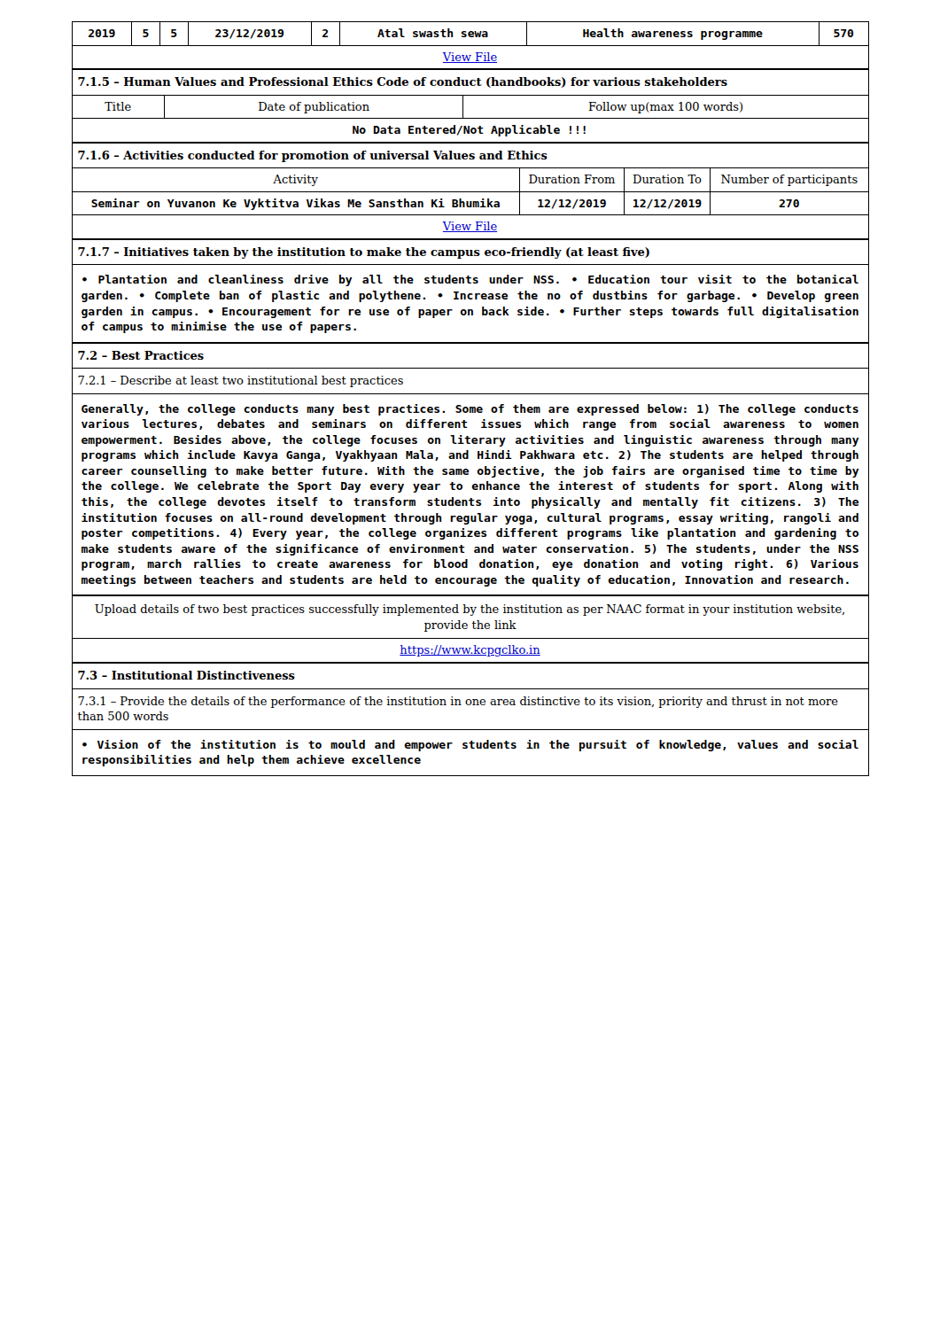| 2019 | 5 | 5 | 23/12/2019 | 2 | Atal swasth sewa | Health awareness programme | 570 |
| View File |
| 7.1.5 – Human Values and Professional Ethics Code of conduct (handbooks) for various stakeholders |
| Title | Date of publication | Follow up(max 100 words) |
| No Data Entered/Not Applicable !!! |
| 7.1.6 – Activities conducted for promotion of universal Values and Ethics |
| Activity | Duration From | Duration To | Number of participants |
| Seminar on Yuvanon Ke Vyktitva Vikas Me Sansthan Ki Bhumika | 12/12/2019 | 12/12/2019 | 270 |
| View File |
| 7.1.7 – Initiatives taken by the institution to make the campus eco-friendly (at least five) |
| • Plantation and cleanliness drive by all the students under NSS. • Education tour visit to the botanical garden. • Complete ban of plastic and polythene. • Increase the no of dustbins for garbage. • Develop green garden in campus. • Encouragement for re use of paper on back side. • Further steps towards full digitalisation of campus to minimise the use of papers. |
| 7.2 – Best Practices |
| 7.2.1 – Describe at least two institutional best practices |
| Generally, the college conducts many best practices. Some of them are expressed below: 1) The college conducts various lectures, debates and seminars on different issues which range from social awareness to women empowerment. Besides above, the college focuses on literary activities and linguistic awareness through many programs which include Kavya Ganga, Vyakhyaan Mala, and Hindi Pakhwara etc. 2) The students are helped through career counselling to make better future. With the same objective, the job fairs are organised time to time by the college. We celebrate the Sport Day every year to enhance the interest of students for sport. Along with this, the college devotes itself to transform students into physically and mentally fit citizens. 3) The institution focuses on all-round development through regular yoga, cultural programs, essay writing, rangoli and poster competitions. 4) Every year, the college organizes different programs like plantation and gardening to make students aware of the significance of environment and water conservation. 5) The students, under the NSS program, march rallies to create awareness for blood donation, eye donation and voting right. 6) Various meetings between teachers and students are held to encourage the quality of education, Innovation and research. |
| Upload details of two best practices successfully implemented by the institution as per NAAC format in your institution website, provide the link |
| https://www.kcpgclko.in |
| 7.3 – Institutional Distinctiveness |
| 7.3.1 – Provide the details of the performance of the institution in one area distinctive to its vision, priority and thrust in not more than 500 words |
| • Vision of the institution is to mould and empower students in the pursuit of knowledge, values and social responsibilities and help them achieve excellence |